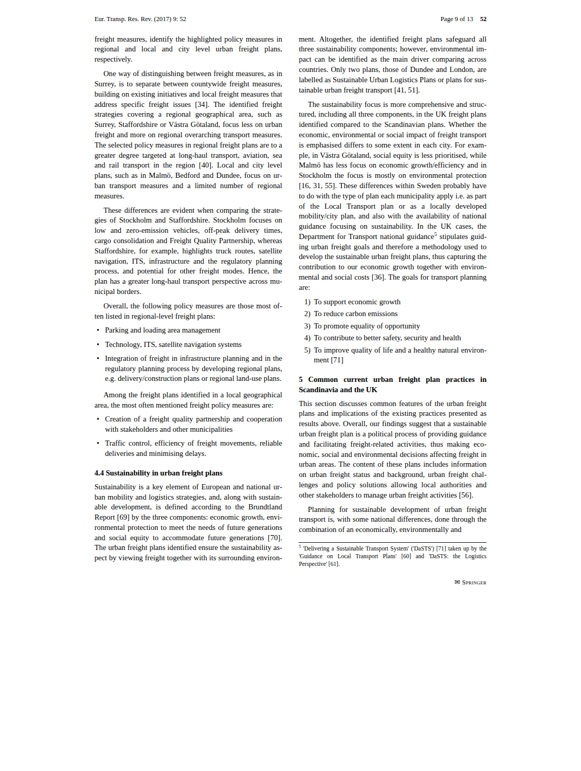Eur. Transp. Res. Rev. (2017) 9: 52 Page 9 of 13 52
freight measures, identify the highlighted policy measures in regional and local and city level urban freight plans, respectively.
One way of distinguishing between freight measures, as in Surrey, is to separate between countywide freight measures, building on existing initiatives and local freight measures that address specific freight issues [34]. The identified freight strategies covering a regional geographical area, such as Surrey, Staffordshire or Västra Götaland, focus less on urban freight and more on regional overarching transport measures. The selected policy measures in regional freight plans are to a greater degree targeted at long-haul transport, aviation, sea and rail transport in the region [40]. Local and city level plans, such as in Malmö, Bedford and Dundee, focus on urban transport measures and a limited number of regional measures.
These differences are evident when comparing the strategies of Stockholm and Staffordshire. Stockholm focuses on low and zero-emission vehicles, off-peak delivery times, cargo consolidation and Freight Quality Partnership, whereas Staffordshire, for example, highlights truck routes, satellite navigation, ITS, infrastructure and the regulatory planning process, and potential for other freight modes. Hence, the plan has a greater long-haul transport perspective across municipal borders.
Overall, the following policy measures are those most often listed in regional-level freight plans:
Parking and loading area management
Technology, ITS, satellite navigation systems
Integration of freight in infrastructure planning and in the regulatory planning process by developing regional plans, e.g. delivery/construction plans or regional land-use plans.
Among the freight plans identified in a local geographical area, the most often mentioned freight policy measures are:
Creation of a freight quality partnership and cooperation with stakeholders and other municipalities
Traffic control, efficiency of freight movements, reliable deliveries and minimising delays.
4.4 Sustainability in urban freight plans
Sustainability is a key element of European and national urban mobility and logistics strategies, and, along with sustainable development, is defined according to the Brundtland Report [69] by the three components: economic growth, environmental protection to meet the needs of future generations and social equity to accommodate future generations [70]. The urban freight plans identified ensure the sustainability aspect by viewing freight together with its surrounding environment. Altogether, the identified freight plans safeguard all three sustainability components; however, environmental impact can be identified as the main driver comparing across countries. Only two plans, those of Dundee and London, are labelled as Sustainable Urban Logistics Plans or plans for sustainable urban freight transport [41, 51].
The sustainability focus is more comprehensive and structured, including all three components, in the UK freight plans identified compared to the Scandinavian plans. Whether the economic, environmental or social impact of freight transport is emphasised differs to some extent in each city. For example, in Västra Götaland, social equity is less prioritised, while Malmö has less focus on economic growth/efficiency and in Stockholm the focus is mostly on environmental protection [16, 31, 55]. These differences within Sweden probably have to do with the type of plan each municipality apply i.e. as part of the Local Transport plan or as a locally developed mobility/city plan, and also with the availability of national guidance focusing on sustainability. In the UK cases, the Department for Transport national guidance5 stipulates guiding urban freight goals and therefore a methodology used to develop the sustainable urban freight plans, thus capturing the contribution to our economic growth together with environmental and social costs [36]. The goals for transport planning are:
To support economic growth
To reduce carbon emissions
To promote equality of opportunity
To contribute to better safety, security and health
To improve quality of life and a healthy natural environment [71]
5 Common current urban freight plan practices in Scandinavia and the UK
This section discusses common features of the urban freight plans and implications of the existing practices presented as results above. Overall, our findings suggest that a sustainable urban freight plan is a political process of providing guidance and facilitating freight-related activities, thus making economic, social and environmental decisions affecting freight in urban areas. The content of these plans includes information on urban freight status and background, urban freight challenges and policy solutions allowing local authorities and other stakeholders to manage urban freight activities [56].
Planning for sustainable development of urban freight transport is, with some national differences, done through the combination of an economically, environmentally and
5 'Delivering a Sustainable Transport System' ('DaSTS') [71] taken up by the 'Guidance on Local Transport Plans' [60] and 'DaSTS: the Logistics Perspective' [61].
Springer